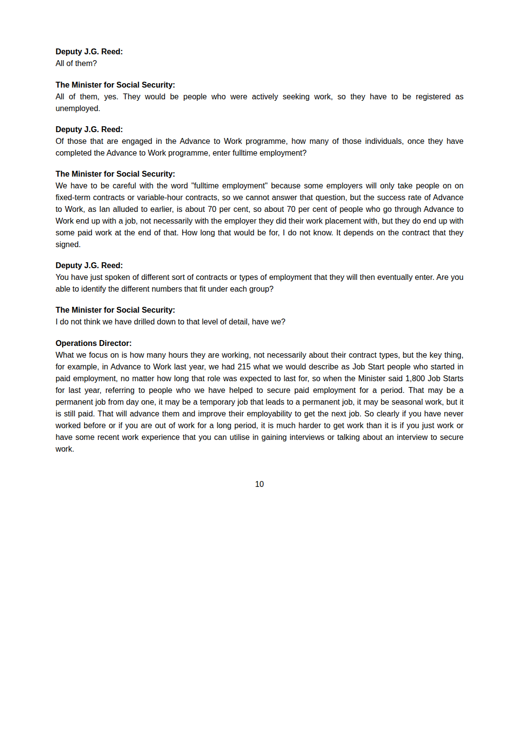Deputy J.G. Reed:
All of them?
The Minister for Social Security:
All of them, yes. They would be people who were actively seeking work, so they have to be registered as unemployed.
Deputy J.G. Reed:
Of those that are engaged in the Advance to Work programme, how many of those individuals, once they have completed the Advance to Work programme, enter fulltime employment?
The Minister for Social Security:
We have to be careful with the word "fulltime employment" because some employers will only take people on on fixed-term contracts or variable-hour contracts, so we cannot answer that question, but the success rate of Advance to Work, as Ian alluded to earlier, is about 70 per cent, so about 70 per cent of people who go through Advance to Work end up with a job, not necessarily with the employer they did their work placement with, but they do end up with some paid work at the end of that. How long that would be for, I do not know. It depends on the contract that they signed.
Deputy J.G. Reed:
You have just spoken of different sort of contracts or types of employment that they will then eventually enter. Are you able to identify the different numbers that fit under each group?
The Minister for Social Security:
I do not think we have drilled down to that level of detail, have we?
Operations Director:
What we focus on is how many hours they are working, not necessarily about their contract types, but the key thing, for example, in Advance to Work last year, we had 215 what we would describe as Job Start people who started in paid employment, no matter how long that role was expected to last for, so when the Minister said 1,800 Job Starts for last year, referring to people who we have helped to secure paid employment for a period. That may be a permanent job from day one, it may be a temporary job that leads to a permanent job, it may be seasonal work, but it is still paid. That will advance them and improve their employability to get the next job. So clearly if you have never worked before or if you are out of work for a long period, it is much harder to get work than it is if you just work or have some recent work experience that you can utilise in gaining interviews or talking about an interview to secure work.
10